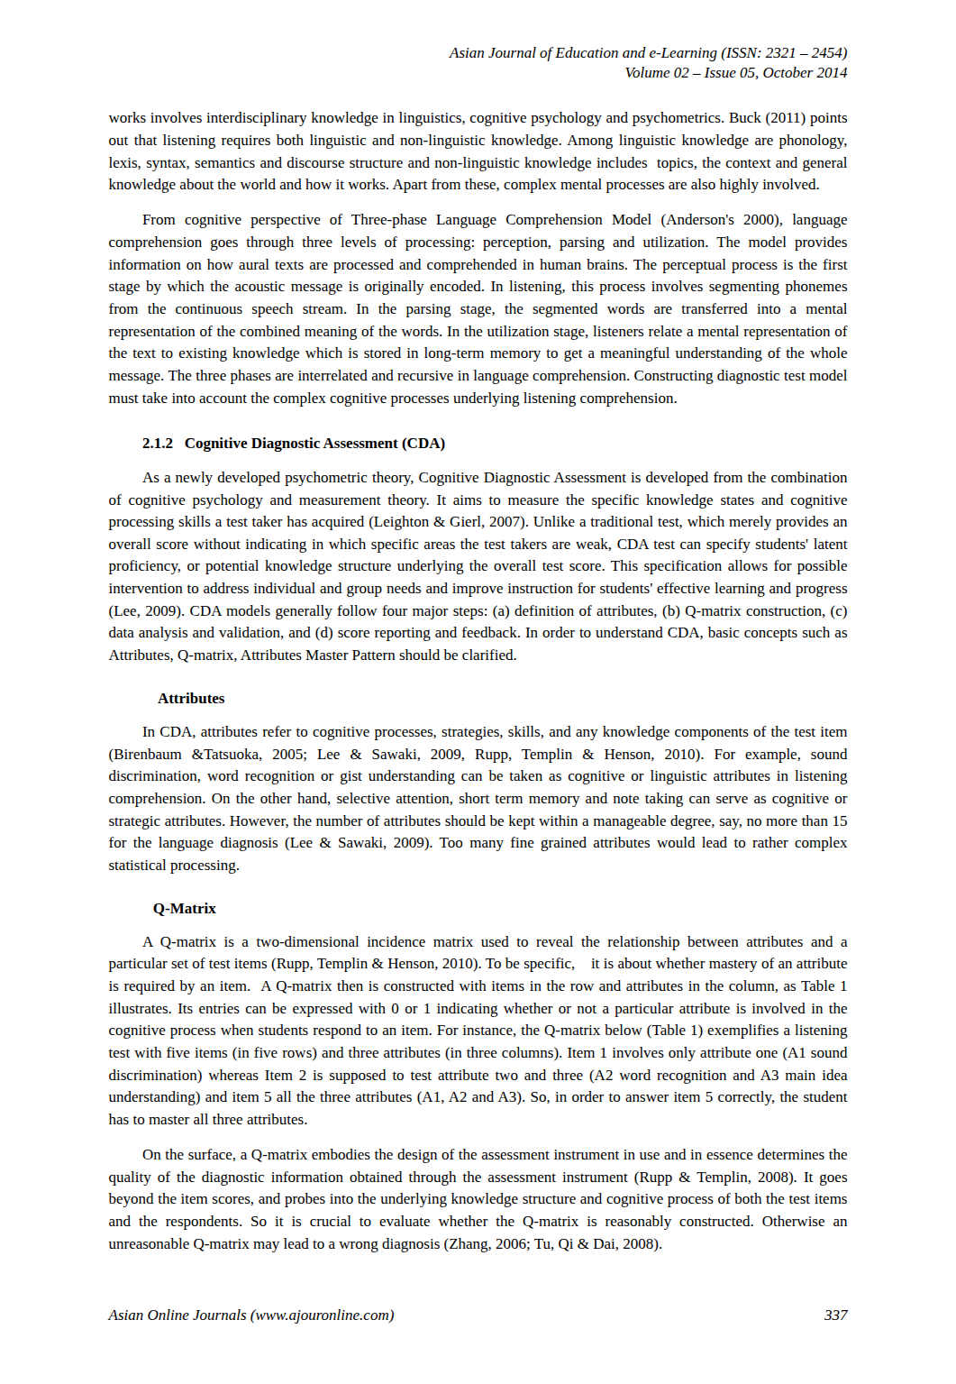Asian Journal of Education and e-Learning (ISSN: 2321 – 2454) Volume 02 – Issue 05, October 2014
works involves interdisciplinary knowledge in linguistics, cognitive psychology and psychometrics. Buck (2011) points out that listening requires both linguistic and non-linguistic knowledge. Among linguistic knowledge are phonology, lexis, syntax, semantics and discourse structure and non-linguistic knowledge includes topics, the context and general knowledge about the world and how it works. Apart from these, complex mental processes are also highly involved.
From cognitive perspective of Three-phase Language Comprehension Model (Anderson's 2000), language comprehension goes through three levels of processing: perception, parsing and utilization. The model provides information on how aural texts are processed and comprehended in human brains. The perceptual process is the first stage by which the acoustic message is originally encoded. In listening, this process involves segmenting phonemes from the continuous speech stream. In the parsing stage, the segmented words are transferred into a mental representation of the combined meaning of the words. In the utilization stage, listeners relate a mental representation of the text to existing knowledge which is stored in long-term memory to get a meaningful understanding of the whole message. The three phases are interrelated and recursive in language comprehension. Constructing diagnostic test model must take into account the complex cognitive processes underlying listening comprehension.
2.1.2 Cognitive Diagnostic Assessment (CDA)
As a newly developed psychometric theory, Cognitive Diagnostic Assessment is developed from the combination of cognitive psychology and measurement theory. It aims to measure the specific knowledge states and cognitive processing skills a test taker has acquired (Leighton & Gierl, 2007). Unlike a traditional test, which merely provides an overall score without indicating in which specific areas the test takers are weak, CDA test can specify students' latent proficiency, or potential knowledge structure underlying the overall test score. This specification allows for possible intervention to address individual and group needs and improve instruction for students' effective learning and progress (Lee, 2009). CDA models generally follow four major steps: (a) definition of attributes, (b) Q-matrix construction, (c) data analysis and validation, and (d) score reporting and feedback. In order to understand CDA, basic concepts such as Attributes, Q-matrix, Attributes Master Pattern should be clarified.
Attributes
In CDA, attributes refer to cognitive processes, strategies, skills, and any knowledge components of the test item (Birenbaum &Tatsuoka, 2005; Lee & Sawaki, 2009, Rupp, Templin & Henson, 2010). For example, sound discrimination, word recognition or gist understanding can be taken as cognitive or linguistic attributes in listening comprehension. On the other hand, selective attention, short term memory and note taking can serve as cognitive or strategic attributes. However, the number of attributes should be kept within a manageable degree, say, no more than 15 for the language diagnosis (Lee & Sawaki, 2009). Too many fine grained attributes would lead to rather complex statistical processing.
Q-Matrix
A Q-matrix is a two-dimensional incidence matrix used to reveal the relationship between attributes and a particular set of test items (Rupp, Templin & Henson, 2010). To be specific, it is about whether mastery of an attribute is required by an item. A Q-matrix then is constructed with items in the row and attributes in the column, as Table 1 illustrates. Its entries can be expressed with 0 or 1 indicating whether or not a particular attribute is involved in the cognitive process when students respond to an item. For instance, the Q-matrix below (Table 1) exemplifies a listening test with five items (in five rows) and three attributes (in three columns). Item 1 involves only attribute one (A1 sound discrimination) whereas Item 2 is supposed to test attribute two and three (A2 word recognition and A3 main idea understanding) and item 5 all the three attributes (A1, A2 and A3). So, in order to answer item 5 correctly, the student has to master all three attributes.
On the surface, a Q-matrix embodies the design of the assessment instrument in use and in essence determines the quality of the diagnostic information obtained through the assessment instrument (Rupp & Templin, 2008). It goes beyond the item scores, and probes into the underlying knowledge structure and cognitive process of both the test items and the respondents. So it is crucial to evaluate whether the Q-matrix is reasonably constructed. Otherwise an unreasonable Q-matrix may lead to a wrong diagnosis (Zhang, 2006; Tu, Qi & Dai, 2008).
Asian Online Journals (www.ajouronline.com) 337